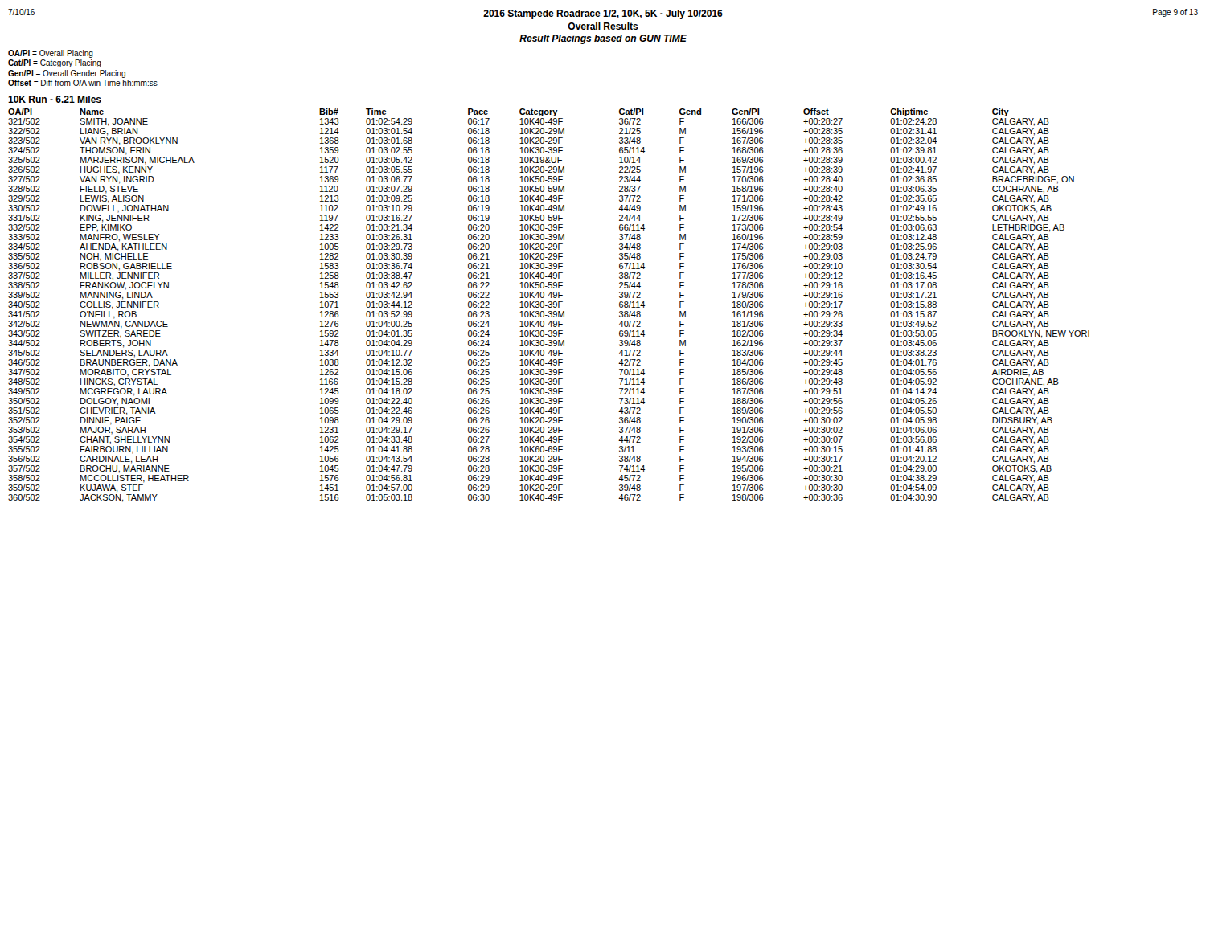7/10/16
Page 9 of 13
2016 Stampede Roadrace 1/2, 10K, 5K - July 10/2016
Overall Results
Result Placings based on GUN TIME
OA/Pl = Overall Placing
Cat/Pl = Category Placing
Gen/Pl = Overall Gender Placing
Offset = Diff from O/A win Time hh:mm:ss
10K Run - 6.21 Miles
| OA/Pl | Name | Bib# | Time | Pace | Category | Cat/Pl | Gend | Gen/Pl | Offset | Chiptime | City |
| --- | --- | --- | --- | --- | --- | --- | --- | --- | --- | --- | --- |
| 321/502 | SMITH, JOANNE | 1343 | 01:02:54.29 | 06:17 | 10K40-49F | 36/72 | F | 166/306 | +00:28:27 | 01:02:24.28 | CALGARY, AB |
| 322/502 | LIANG, BRIAN | 1214 | 01:03:01.54 | 06:18 | 10K20-29M | 21/25 | M | 156/196 | +00:28:35 | 01:02:31.41 | CALGARY, AB |
| 323/502 | VAN RYN, BROOKLYNN | 1368 | 01:03:01.68 | 06:18 | 10K20-29F | 33/48 | F | 167/306 | +00:28:35 | 01:02:32.04 | CALGARY, AB |
| 324/502 | THOMSON, ERIN | 1359 | 01:03:02.55 | 06:18 | 10K30-39F | 65/114 | F | 168/306 | +00:28:36 | 01:02:39.81 | CALGARY, AB |
| 325/502 | MARJERRISON, MICHEALA | 1520 | 01:03:05.42 | 06:18 | 10K19&UF | 10/14 | F | 169/306 | +00:28:39 | 01:03:00.42 | CALGARY, AB |
| 326/502 | HUGHES, KENNY | 1177 | 01:03:05.55 | 06:18 | 10K20-29M | 22/25 | M | 157/196 | +00:28:39 | 01:02:41.97 | CALGARY, AB |
| 327/502 | VAN RYN, INGRID | 1369 | 01:03:06.77 | 06:18 | 10K50-59F | 23/44 | F | 170/306 | +00:28:40 | 01:02:36.85 | BRACEBRIDGE, ON |
| 328/502 | FIELD, STEVE | 1120 | 01:03:07.29 | 06:18 | 10K50-59M | 28/37 | M | 158/196 | +00:28:40 | 01:03:06.35 | COCHRANE, AB |
| 329/502 | LEWIS, ALISON | 1213 | 01:03:09.25 | 06:18 | 10K40-49F | 37/72 | F | 171/306 | +00:28:42 | 01:02:35.65 | CALGARY, AB |
| 330/502 | DOWELL, JONATHAN | 1102 | 01:03:10.29 | 06:19 | 10K40-49M | 44/49 | M | 159/196 | +00:28:43 | 01:02:49.16 | OKOTOKS, AB |
| 331/502 | KING, JENNIFER | 1197 | 01:03:16.27 | 06:19 | 10K50-59F | 24/44 | F | 172/306 | +00:28:49 | 01:02:55.55 | CALGARY, AB |
| 332/502 | EPP, KIMIKO | 1422 | 01:03:21.34 | 06:20 | 10K30-39F | 66/114 | F | 173/306 | +00:28:54 | 01:03:06.63 | LETHBRIDGE, AB |
| 333/502 | MANFRO, WESLEY | 1233 | 01:03:26.31 | 06:20 | 10K30-39M | 37/48 | M | 160/196 | +00:28:59 | 01:03:12.48 | CALGARY, AB |
| 334/502 | AHENDA, KATHLEEN | 1005 | 01:03:29.73 | 06:20 | 10K20-29F | 34/48 | F | 174/306 | +00:29:03 | 01:03:25.96 | CALGARY, AB |
| 335/502 | NOH, MICHELLE | 1282 | 01:03:30.39 | 06:21 | 10K20-29F | 35/48 | F | 175/306 | +00:29:03 | 01:03:24.79 | CALGARY, AB |
| 336/502 | ROBSON, GABRIELLE | 1583 | 01:03:36.74 | 06:21 | 10K30-39F | 67/114 | F | 176/306 | +00:29:10 | 01:03:30.54 | CALGARY, AB |
| 337/502 | MILLER, JENNIFER | 1258 | 01:03:38.47 | 06:21 | 10K40-49F | 38/72 | F | 177/306 | +00:29:12 | 01:03:16.45 | CALGARY, AB |
| 338/502 | FRANKOW, JOCELYN | 1548 | 01:03:42.62 | 06:22 | 10K50-59F | 25/44 | F | 178/306 | +00:29:16 | 01:03:17.08 | CALGARY, AB |
| 339/502 | MANNING, LINDA | 1553 | 01:03:42.94 | 06:22 | 10K40-49F | 39/72 | F | 179/306 | +00:29:16 | 01:03:17.21 | CALGARY, AB |
| 340/502 | COLLIS, JENNIFER | 1071 | 01:03:44.12 | 06:22 | 10K30-39F | 68/114 | F | 180/306 | +00:29:17 | 01:03:15.88 | CALGARY, AB |
| 341/502 | O'NEILL, ROB | 1286 | 01:03:52.99 | 06:23 | 10K30-39M | 38/48 | M | 161/196 | +00:29:26 | 01:03:15.87 | CALGARY, AB |
| 342/502 | NEWMAN, CANDACE | 1276 | 01:04:00.25 | 06:24 | 10K40-49F | 40/72 | F | 181/306 | +00:29:33 | 01:03:49.52 | CALGARY, AB |
| 343/502 | SWITZER, SAREDE | 1592 | 01:04:01.35 | 06:24 | 10K30-39F | 69/114 | F | 182/306 | +00:29:34 | 01:03:58.05 | BROOKLYN, NEW YORI |
| 344/502 | ROBERTS, JOHN | 1478 | 01:04:04.29 | 06:24 | 10K30-39M | 39/48 | M | 162/196 | +00:29:37 | 01:03:45.06 | CALGARY, AB |
| 345/502 | SELANDERS, LAURA | 1334 | 01:04:10.77 | 06:25 | 10K40-49F | 41/72 | F | 183/306 | +00:29:44 | 01:03:38.23 | CALGARY, AB |
| 346/502 | BRAUNBERGER, DANA | 1038 | 01:04:12.32 | 06:25 | 10K40-49F | 42/72 | F | 184/306 | +00:29:45 | 01:04:01.76 | CALGARY, AB |
| 347/502 | MORABITO, CRYSTAL | 1262 | 01:04:15.06 | 06:25 | 10K30-39F | 70/114 | F | 185/306 | +00:29:48 | 01:04:05.56 | AIRDRIE, AB |
| 348/502 | HINCKS, CRYSTAL | 1166 | 01:04:15.28 | 06:25 | 10K30-39F | 71/114 | F | 186/306 | +00:29:48 | 01:04:05.92 | COCHRANE, AB |
| 349/502 | MCGREGOR, LAURA | 1245 | 01:04:18.02 | 06:25 | 10K30-39F | 72/114 | F | 187/306 | +00:29:51 | 01:04:14.24 | CALGARY, AB |
| 350/502 | DOLGOY, NAOMI | 1099 | 01:04:22.40 | 06:26 | 10K30-39F | 73/114 | F | 188/306 | +00:29:56 | 01:04:05.26 | CALGARY, AB |
| 351/502 | CHEVRIER, TANIA | 1065 | 01:04:22.46 | 06:26 | 10K40-49F | 43/72 | F | 189/306 | +00:29:56 | 01:04:05.50 | CALGARY, AB |
| 352/502 | DINNIE, PAIGE | 1098 | 01:04:29.09 | 06:26 | 10K20-29F | 36/48 | F | 190/306 | +00:30:02 | 01:04:05.98 | DIDSBURY, AB |
| 353/502 | MAJOR, SARAH | 1231 | 01:04:29.17 | 06:26 | 10K20-29F | 37/48 | F | 191/306 | +00:30:02 | 01:04:06.06 | CALGARY, AB |
| 354/502 | CHANT, SHELLYLYNN | 1062 | 01:04:33.48 | 06:27 | 10K40-49F | 44/72 | F | 192/306 | +00:30:07 | 01:03:56.86 | CALGARY, AB |
| 355/502 | FAIRBOURN, LILLIAN | 1425 | 01:04:41.88 | 06:28 | 10K60-69F | 3/11 | F | 193/306 | +00:30:15 | 01:01:41.88 | CALGARY, AB |
| 356/502 | CARDINALE, LEAH | 1056 | 01:04:43.54 | 06:28 | 10K20-29F | 38/48 | F | 194/306 | +00:30:17 | 01:04:20.12 | CALGARY, AB |
| 357/502 | BROCHU, MARIANNE | 1045 | 01:04:47.79 | 06:28 | 10K30-39F | 74/114 | F | 195/306 | +00:30:21 | 01:04:29.00 | OKOTOKS, AB |
| 358/502 | MCCOLLISTER, HEATHER | 1576 | 01:04:56.81 | 06:29 | 10K40-49F | 45/72 | F | 196/306 | +00:30:30 | 01:04:38.29 | CALGARY, AB |
| 359/502 | KUJAWA, STEF | 1451 | 01:04:57.00 | 06:29 | 10K20-29F | 39/48 | F | 197/306 | +00:30:30 | 01:04:54.09 | CALGARY, AB |
| 360/502 | JACKSON, TAMMY | 1516 | 01:05:03.18 | 06:30 | 10K40-49F | 46/72 | F | 198/306 | +00:30:36 | 01:04:30.90 | CALGARY, AB |